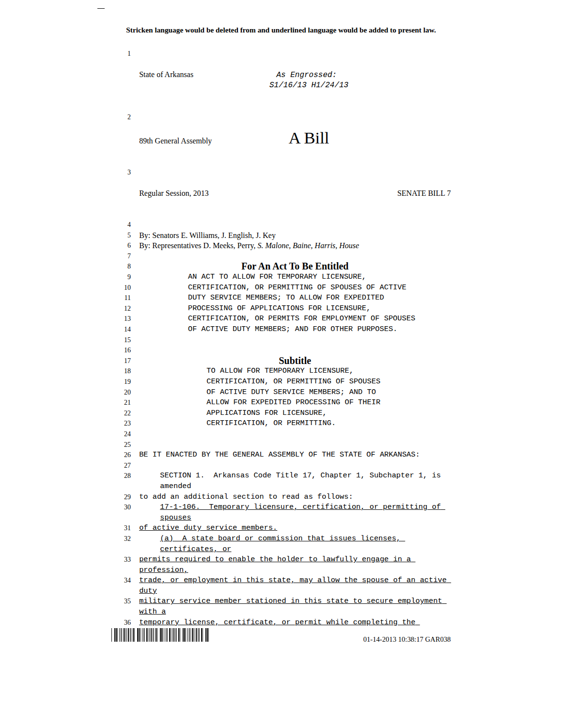Stricken language would be deleted from and underlined language would be added to present law.
1
State of Arkansas
As Engrossed: S1/16/13 H1/24/13
2
89th General Assembly
A Bill
3
Regular Session, 2013
SENATE BILL 7
4
5
By: Senators E. Williams, J. English, J. Key
6
By: Representatives D. Meeks, Perry, S. Malone, Baine, Harris, House
7
8
For An Act To Be Entitled
9
AN ACT TO ALLOW FOR TEMPORARY LICENSURE,
10
CERTIFICATION, OR PERMITTING OF SPOUSES OF ACTIVE
11
DUTY SERVICE MEMBERS; TO ALLOW FOR EXPEDITED
12
PROCESSING OF APPLICATIONS FOR LICENSURE,
13
CERTIFICATION, OR PERMITS FOR EMPLOYMENT OF SPOUSES
14
OF ACTIVE DUTY MEMBERS; AND FOR OTHER PURPOSES.
15
16
17
Subtitle
18
TO ALLOW FOR TEMPORARY LICENSURE,
19
CERTIFICATION, OR PERMITTING OF SPOUSES
20
OF ACTIVE DUTY SERVICE MEMBERS; AND TO
21
ALLOW FOR EXPEDITED PROCESSING OF THEIR
22
APPLICATIONS FOR LICENSURE,
23
CERTIFICATION, OR PERMITTING.
24
25
26
BE IT ENACTED BY THE GENERAL ASSEMBLY OF THE STATE OF ARKANSAS:
27
28
SECTION 1. Arkansas Code Title 17, Chapter 1, Subchapter 1, is amended
29
to add an additional section to read as follows:
30
17-1-106. Temporary licensure, certification, or permitting of spouses
31
of active duty service members.
32
(a) A state board or commission that issues licenses, certificates, or
33
permits required to enable the holder to lawfully engage in a profession,
34
trade, or employment in this state, may allow the spouse of an active duty
35
military service member stationed in this state to secure employment with a
36
temporary license, certificate, or permit while completing the application
01-14-2013 10:38:17 GAR038